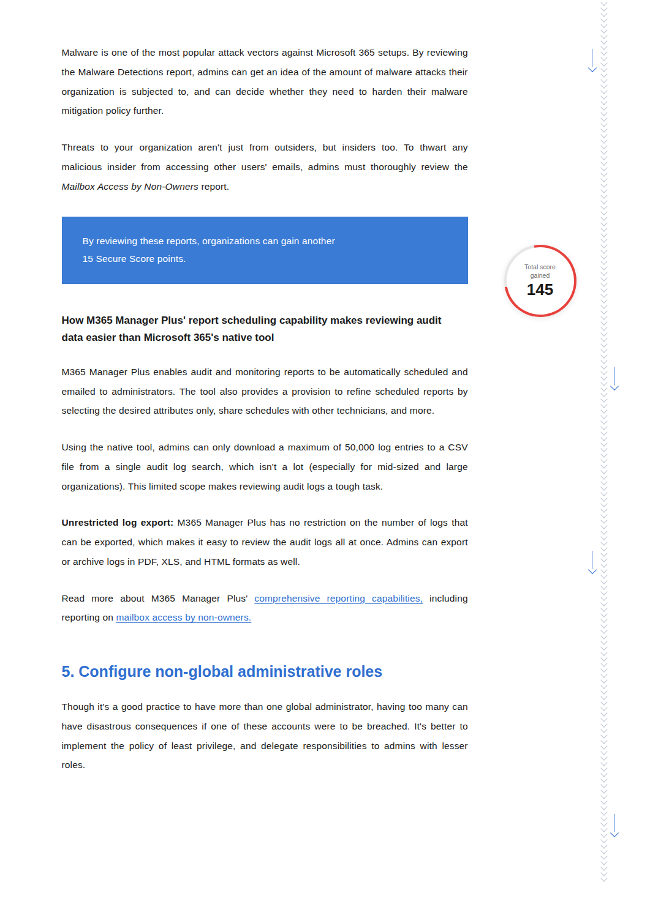Total score
gained
145
Malware is one of the most popular attack vectors against Microsoft 365 setups. By reviewing the Malware Detections report, admins can get an idea of the amount of malware attacks their organization is subjected to, and can decide whether they need to harden their malware mitigation policy further.
Threats to your organization aren't just from outsiders, but insiders too. To thwart any malicious insider from accessing other users' emails, admins must thoroughly review the Mailbox Access by Non-Owners report.
By reviewing these reports, organizations can gain another
15 Secure Score points.
How M365 Manager Plus' report scheduling capability makes reviewing audit data easier than Microsoft 365's native tool
M365 Manager Plus enables audit and monitoring reports to be automatically scheduled and emailed to administrators. The tool also provides a provision to refine scheduled reports by selecting the desired attributes only, share schedules with other technicians, and more.
Using the native tool, admins can only download a maximum of 50,000 log entries to a CSV file from a single audit log search, which isn't a lot (especially for mid-sized and large organizations). This limited scope makes reviewing audit logs a tough task.
Unrestricted log export: M365 Manager Plus has no restriction on the number of logs that can be exported, which makes it easy to review the audit logs all at once. Admins can export or archive logs in PDF, XLS, and HTML formats as well.
Read more about M365 Manager Plus' comprehensive reporting capabilities, including reporting on mailbox access by non-owners.
5. Configure non-global administrative roles
Though it's a good practice to have more than one global administrator, having too many can have disastrous consequences if one of these accounts were to be breached. It's better to implement the policy of least privilege, and delegate responsibilities to admins with lesser roles.